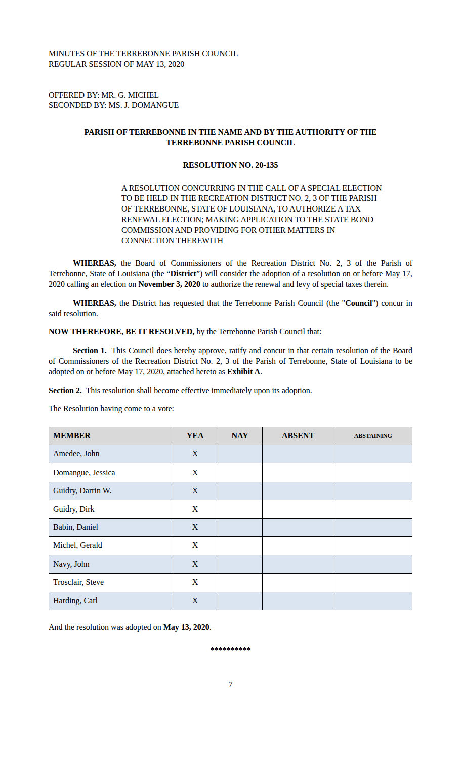Minutes of the Terrebonne Parish Council
Regular Session of May 13, 2020
Offered by: Mr. G. Michel
Seconded by: Ms. J. Domangue
PARISH OF TERREBONNE IN THE NAME AND BY THE AUTHORITY OF THE
TERREBONNE PARISH COUNCIL
RESOLUTION NO. 20-135
A resolution concurring in the call of a special election to be held in the Recreation District No. 2, 3 of the Parish of Terrebonne, State of Louisiana, to authorize a tax renewal election; making application to the State Bond Commission and providing for other matters in connection therewith
WHEREAS, the Board of Commissioners of the Recreation District No. 2, 3 of the Parish of Terrebonne, State of Louisiana (the “District”) will consider the adoption of a resolution on or before May 17, 2020 calling an election on November 3, 2020 to authorize the renewal and levy of special taxes therein.
WHEREAS, the District has requested that the Terrebonne Parish Council (the "Council") concur in said resolution.
NOW THEREFORE, BE IT RESOLVED, by the Terrebonne Parish Council that:
Section 1. This Council does hereby approve, ratify and concur in that certain resolution of the Board of Commissioners of the Recreation District No. 2, 3 of the Parish of Terrebonne, State of Louisiana to be adopted on or before May 17, 2020, attached hereto as Exhibit A.
Section 2. This resolution shall become effective immediately upon its adoption.
The Resolution having come to a vote:
| MEMBER | YEA | NAY | ABSENT | Abstaining |
| --- | --- | --- | --- | --- |
| Amedee, John | X | | | |
| Domangue, Jessica | X | | | |
| Guidry, Darrin W. | X | | | |
| Guidry, Dirk | X | | | |
| Babin, Daniel | X | | | |
| Michel, Gerald | X | | | |
| Navy, John | X | | | |
| Trosclair, Steve | X | | | |
| Harding, Carl | X | | | |
And the resolution was adopted on May 13, 2020.
**********
7